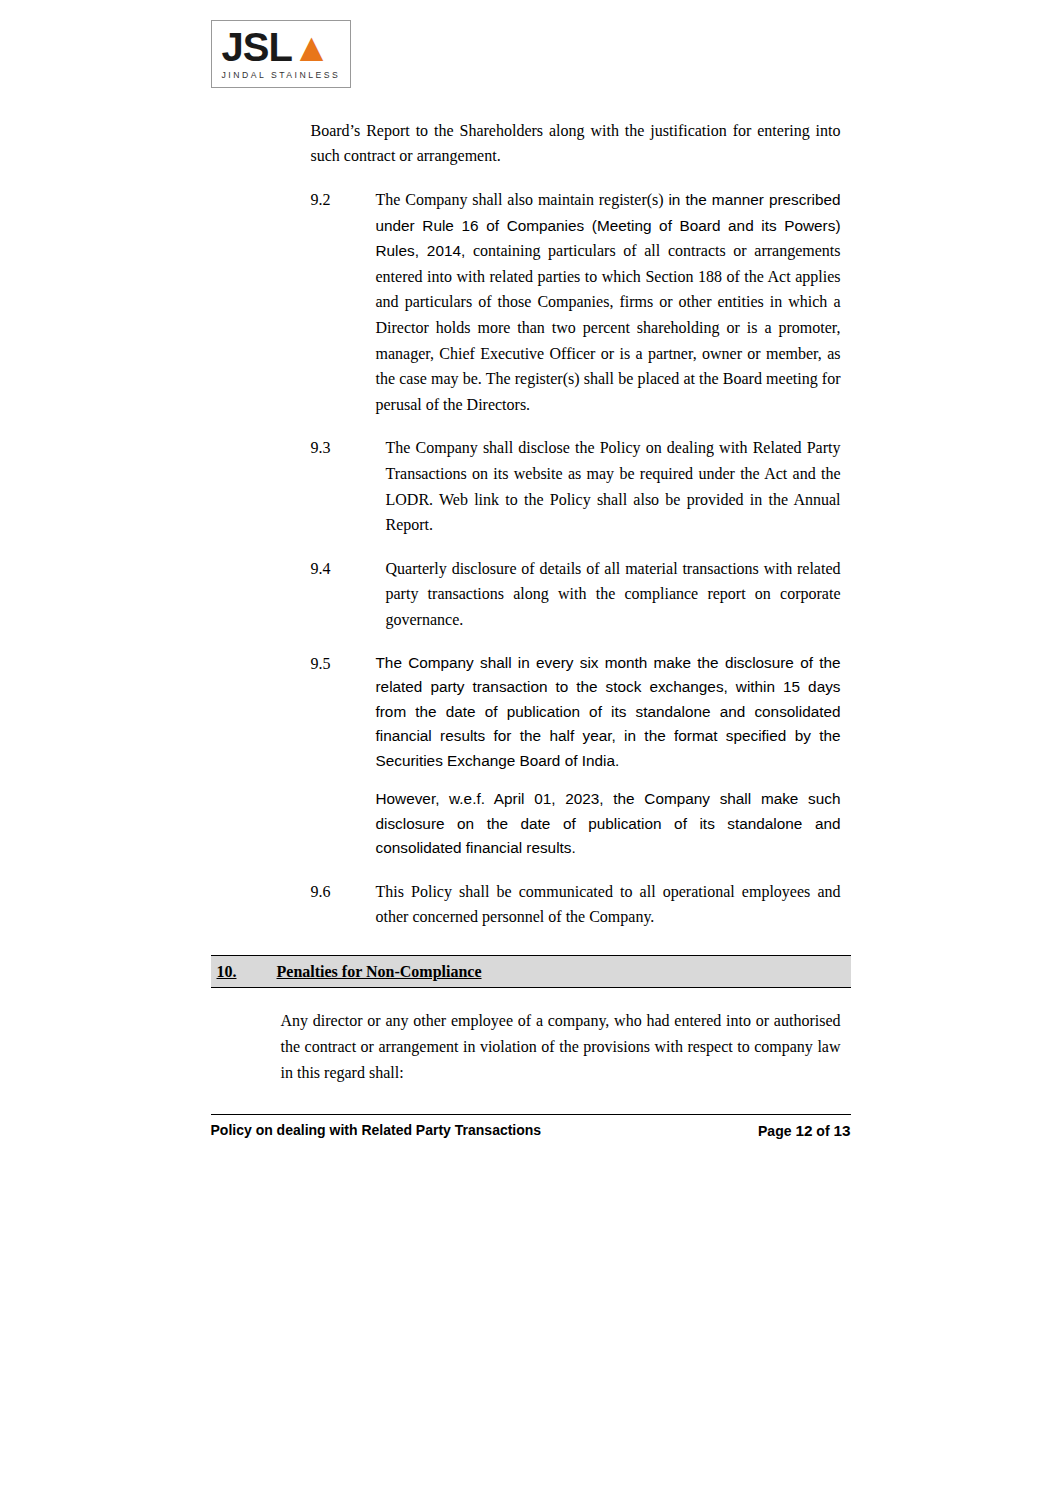JSL▲
JINDAL STAINLESS
Board’s Report to the Shareholders along with the justification for entering into such contract or arrangement.
9.2
The Company shall also maintain register(s) in the manner prescribed under Rule 16 of Companies (Meeting of Board and its Powers) Rules, 2014, containing particulars of all contracts or arrangements entered into with related parties to which Section 188 of the Act applies and particulars of those Companies, firms or other entities in which a Director holds more than two percent shareholding or is a promoter, manager, Chief Executive Officer or is a partner, owner or member, as the case may be. The register(s) shall be placed at the Board meeting for perusal of the Directors.
9.3
The Company shall disclose the Policy on dealing with Related Party Transactions on its website as may be required under the Act and the LODR. Web link to the Policy shall also be provided in the Annual Report.
9.4
Quarterly disclosure of details of all material transactions with related party transactions along with the compliance report on corporate governance.
9.5
The Company shall in every six month make the disclosure of the related party transaction to the stock exchanges, within 15 days from the date of publication of its standalone and consolidated financial results for the half year, in the format specified by the Securities Exchange Board of India.
However, w.e.f. April 01, 2023, the Company shall make such disclosure on the date of publication of its standalone and consolidated financial results.
9.6
This Policy shall be communicated to all operational employees and other concerned personnel of the Company.
10.
Penalties for Non-Compliance
Any director or any other employee of a company, who had entered into or authorised the contract or arrangement in violation of the provisions with respect to company law in this regard shall:
Policy on dealing with Related Party Transactions
Page 12 of 13